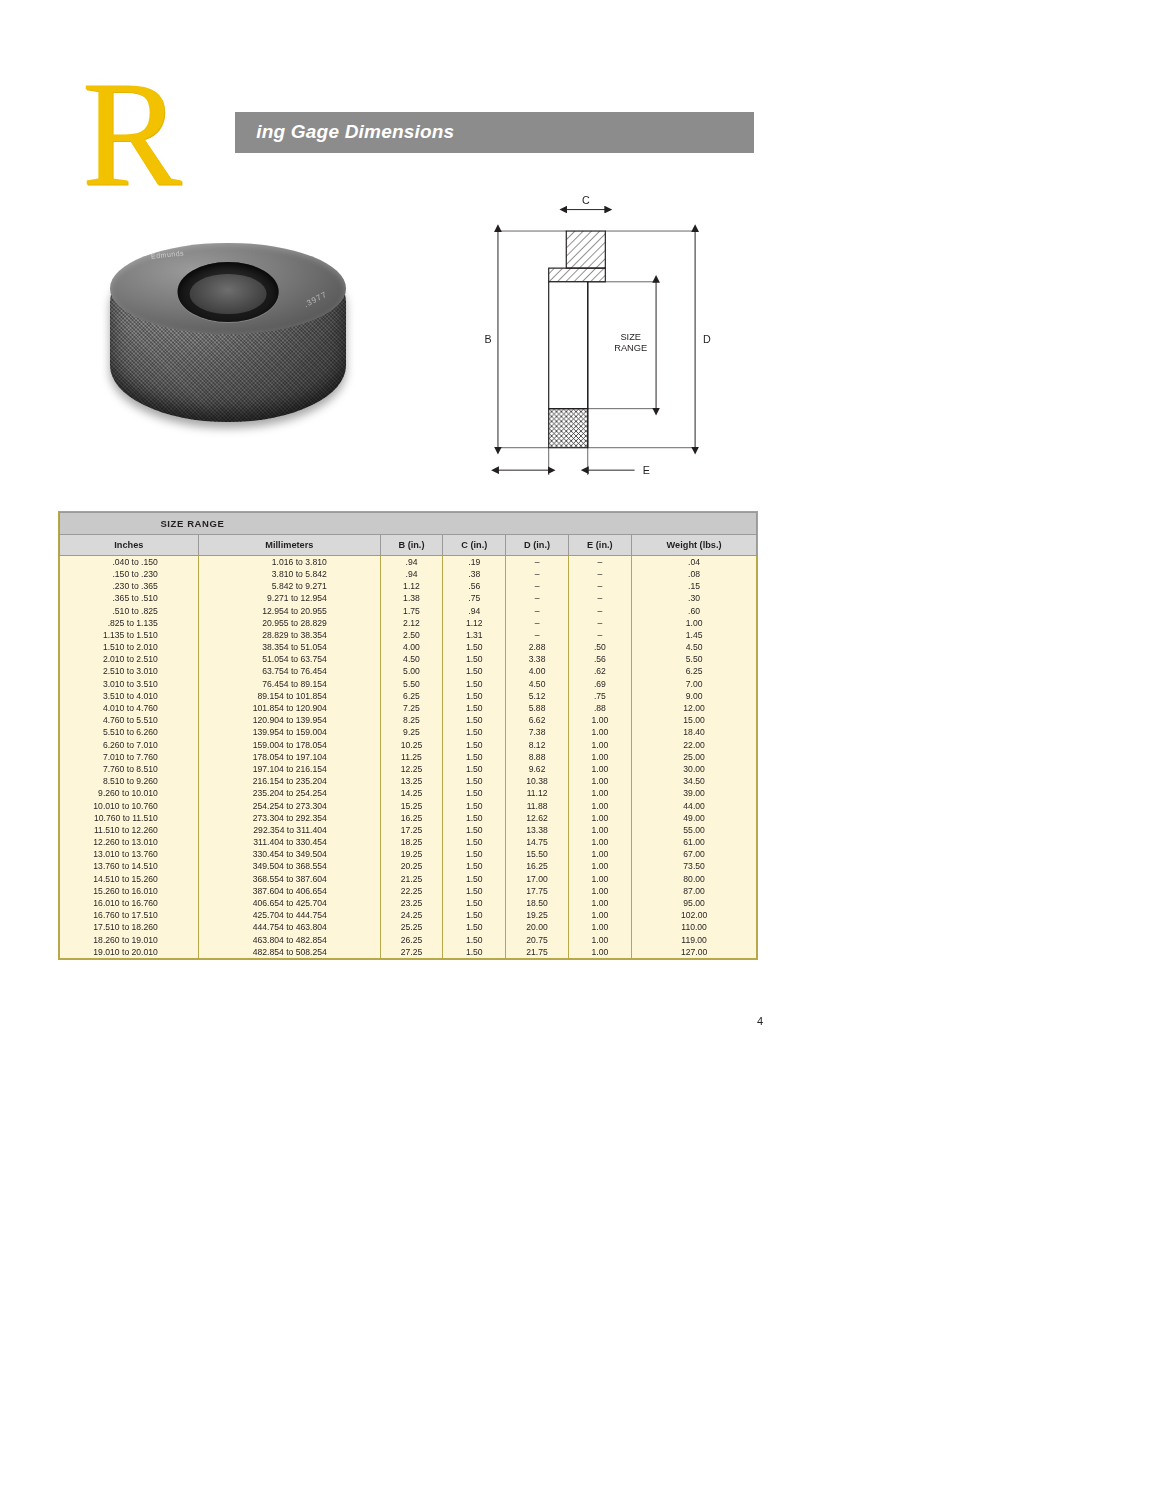R
ing Gage Dimensions
Edmunds
.3977
C B D SIZE RANGE E
| SIZE RANGE |
| --- |
| Inches | Millimeters | B (in.) | C (in.) | D (in.) | E (in.) | Weight (lbs.) |
| .040 to .150 | 1.016 to 3.810 | .94 | .19 | – | – | .04 |
| .150 to .230 | 3.810 to 5.842 | .94 | .38 | – | – | .08 |
| .230 to .365 | 5.842 to 9.271 | 1.12 | .56 | – | – | .15 |
| .365 to .510 | 9.271 to 12.954 | 1.38 | .75 | – | – | .30 |
| .510 to .825 | 12.954 to 20.955 | 1.75 | .94 | – | – | .60 |
| .825 to 1.135 | 20.955 to 28.829 | 2.12 | 1.12 | – | – | 1.00 |
| 1.135 to 1.510 | 28.829 to 38.354 | 2.50 | 1.31 | – | – | 1.45 |
| 1.510 to 2.010 | 38.354 to 51.054 | 4.00 | 1.50 | 2.88 | .50 | 4.50 |
| 2.010 to 2.510 | 51.054 to 63.754 | 4.50 | 1.50 | 3.38 | .56 | 5.50 |
| 2.510 to 3.010 | 63.754 to 76.454 | 5.00 | 1.50 | 4.00 | .62 | 6.25 |
| 3.010 to 3.510 | 76.454 to 89.154 | 5.50 | 1.50 | 4.50 | .69 | 7.00 |
| 3.510 to 4.010 | 89.154 to 101.854 | 6.25 | 1.50 | 5.12 | .75 | 9.00 |
| 4.010 to 4.760 | 101.854 to 120.904 | 7.25 | 1.50 | 5.88 | .88 | 12.00 |
| 4.760 to 5.510 | 120.904 to 139.954 | 8.25 | 1.50 | 6.62 | 1.00 | 15.00 |
| 5.510 to 6.260 | 139.954 to 159.004 | 9.25 | 1.50 | 7.38 | 1.00 | 18.40 |
| 6.260 to 7.010 | 159.004 to 178.054 | 10.25 | 1.50 | 8.12 | 1.00 | 22.00 |
| 7.010 to 7.760 | 178.054 to 197.104 | 11.25 | 1.50 | 8.88 | 1.00 | 25.00 |
| 7.760 to 8.510 | 197.104 to 216.154 | 12.25 | 1.50 | 9.62 | 1.00 | 30.00 |
| 8.510 to 9.260 | 216.154 to 235.204 | 13.25 | 1.50 | 10.38 | 1.00 | 34.50 |
| 9.260 to 10.010 | 235.204 to 254.254 | 14.25 | 1.50 | 11.12 | 1.00 | 39.00 |
| 10.010 to 10.760 | 254.254 to 273.304 | 15.25 | 1.50 | 11.88 | 1.00 | 44.00 |
| 10.760 to 11.510 | 273.304 to 292.354 | 16.25 | 1.50 | 12.62 | 1.00 | 49.00 |
| 11.510 to 12.260 | 292.354 to 311.404 | 17.25 | 1.50 | 13.38 | 1.00 | 55.00 |
| 12.260 to 13.010 | 311.404 to 330.454 | 18.25 | 1.50 | 14.75 | 1.00 | 61.00 |
| 13.010 to 13.760 | 330.454 to 349.504 | 19.25 | 1.50 | 15.50 | 1.00 | 67.00 |
| 13.760 to 14.510 | 349.504 to 368.554 | 20.25 | 1.50 | 16.25 | 1.00 | 73.50 |
| 14.510 to 15.260 | 368.554 to 387.604 | 21.25 | 1.50 | 17.00 | 1.00 | 80.00 |
| 15.260 to 16.010 | 387.604 to 406.654 | 22.25 | 1.50 | 17.75 | 1.00 | 87.00 |
| 16.010 to 16.760 | 406.654 to 425.704 | 23.25 | 1.50 | 18.50 | 1.00 | 95.00 |
| 16.760 to 17.510 | 425.704 to 444.754 | 24.25 | 1.50 | 19.25 | 1.00 | 102.00 |
| 17.510 to 18.260 | 444.754 to 463.804 | 25.25 | 1.50 | 20.00 | 1.00 | 110.00 |
| 18.260 to 19.010 | 463.804 to 482.854 | 26.25 | 1.50 | 20.75 | 1.00 | 119.00 |
| 19.010 to 20.010 | 482.854 to 508.254 | 27.25 | 1.50 | 21.75 | 1.00 | 127.00 |
4